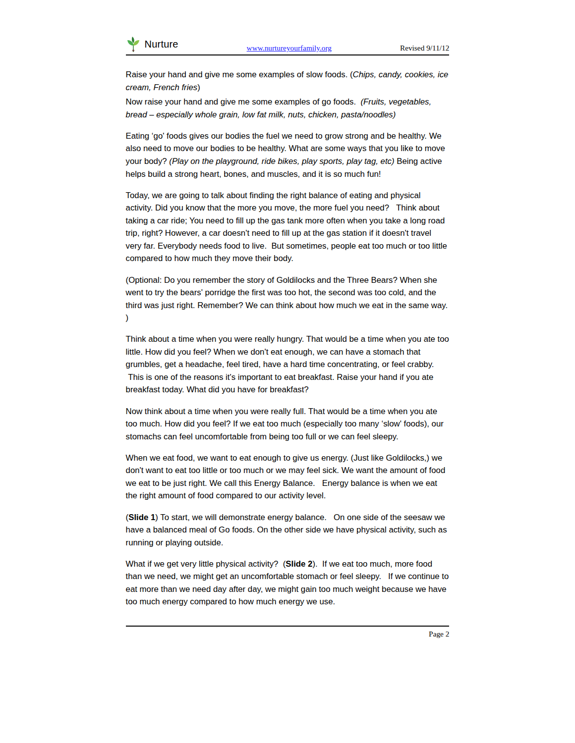Nurture
www.nurtureyourfamily.org
Revised 9/11/12
Raise your hand and give me some examples of slow foods. (Chips, candy, cookies, ice cream, French fries)
Now raise your hand and give me some examples of go foods. (Fruits, vegetables, bread – especially whole grain, low fat milk, nuts, chicken, pasta/noodles)
Eating ‘go' foods gives our bodies the fuel we need to grow strong and be healthy. We also need to move our bodies to be healthy. What are some ways that you like to move your body? (Play on the playground, ride bikes, play sports, play tag, etc) Being active helps build a strong heart, bones, and muscles, and it is so much fun!
Today, we are going to talk about finding the right balance of eating and physical activity. Did you know that the more you move, the more fuel you need? Think about taking a car ride; You need to fill up the gas tank more often when you take a long road trip, right? However, a car doesn't need to fill up at the gas station if it doesn't travel very far. Everybody needs food to live. But sometimes, people eat too much or too little compared to how much they move their body.
(Optional: Do you remember the story of Goldilocks and the Three Bears? When she went to try the bears' porridge the first was too hot, the second was too cold, and the third was just right. Remember? We can think about how much we eat in the same way. )
Think about a time when you were really hungry. That would be a time when you ate too little. How did you feel? When we don't eat enough, we can have a stomach that grumbles, get a headache, feel tired, have a hard time concentrating, or feel crabby. This is one of the reasons it's important to eat breakfast. Raise your hand if you ate breakfast today. What did you have for breakfast?
Now think about a time when you were really full. That would be a time when you ate too much. How did you feel? If we eat too much (especially too many ‘slow' foods), our stomachs can feel uncomfortable from being too full or we can feel sleepy.
When we eat food, we want to eat enough to give us energy. (Just like Goldilocks,) we don't want to eat too little or too much or we may feel sick. We want the amount of food we eat to be just right. We call this Energy Balance. Energy balance is when we eat the right amount of food compared to our activity level.
(Slide 1) To start, we will demonstrate energy balance. On one side of the seesaw we have a balanced meal of Go foods. On the other side we have physical activity, such as running or playing outside.
What if we get very little physical activity? (Slide 2). If we eat too much, more food than we need, we might get an uncomfortable stomach or feel sleepy. If we continue to eat more than we need day after day, we might gain too much weight because we have too much energy compared to how much energy we use.
Page 2